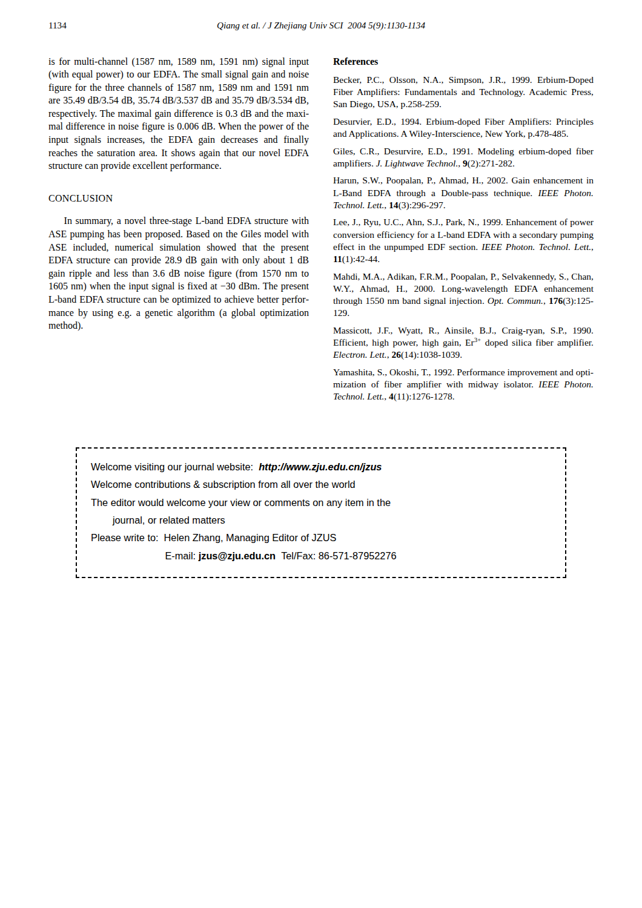1134 Qiang et al. / J Zhejiang Univ SCI 2004 5(9):1130-1134 1134
is for multi-channel (1587 nm, 1589 nm, 1591 nm) signal input (with equal power) to our EDFA. The small signal gain and noise figure for the three channels of 1587 nm, 1589 nm and 1591 nm are 35.49 dB/3.54 dB, 35.74 dB/3.537 dB and 35.79 dB/3.534 dB, respectively. The maximal gain difference is 0.3 dB and the maximal difference in noise figure is 0.006 dB. When the power of the input signals increases, the EDFA gain decreases and finally reaches the saturation area. It shows again that our novel EDFA structure can provide excellent performance.
Conclusion
In summary, a novel three-stage L-band EDFA structure with ASE pumping has been proposed. Based on the Giles model with ASE included, numerical simulation showed that the present EDFA structure can provide 28.9 dB gain with only about 1 dB gain ripple and less than 3.6 dB noise figure (from 1570 nm to 1605 nm) when the input signal is fixed at −30 dBm. The present L-band EDFA structure can be optimized to achieve better performance by using e.g. a genetic algorithm (a global optimization method).
References
Becker, P.C., Olsson, N.A., Simpson, J.R., 1999. Erbium-Doped Fiber Amplifiers: Fundamentals and Technology. Academic Press, San Diego, USA, p.258-259.
Desurvier, E.D., 1994. Erbium-doped Fiber Amplifiers: Principles and Applications. A Wiley-Interscience, New York, p.478-485.
Giles, C.R., Desurvire, E.D., 1991. Modeling erbium-doped fiber amplifiers. J. Lightwave Technol., 9(2):271-282.
Harun, S.W., Poopalan, P., Ahmad, H., 2002. Gain enhancement in L-Band EDFA through a Double-pass technique. IEEE Photon. Technol. Lett., 14(3):296-297.
Lee, J., Ryu, U.C., Ahn, S.J., Park, N., 1999. Enhancement of power conversion efficiency for a L-band EDFA with a secondary pumping effect in the unpumped EDF section. IEEE Photon. Technol. Lett., 11(1):42-44.
Mahdi, M.A., Adikan, F.R.M., Poopalan, P., Selvakennedy, S., Chan, W.Y., Ahmad, H., 2000. Long-wavelength EDFA enhancement through 1550 nm band signal injection. Opt. Commun., 176(3):125-129.
Massicott, J.F., Wyatt, R., Ainsile, B.J., Craig-ryan, S.P., 1990. Efficient, high power, high gain, Er3+ doped silica fiber amplifier. Electron. Lett., 26(14):1038-1039.
Yamashita, S., Okoshi, T., 1992. Performance improvement and optimization of fiber amplifier with midway isolator. IEEE Photon. Technol. Lett., 4(11):1276-1278.
Welcome visiting our journal website: http://www.zju.edu.cn/jzus
Welcome contributions & subscription from all over the world
The editor would welcome your view or comments on any item in the
journal, or related matters
Please write to: Helen Zhang, Managing Editor of JZUS
E-mail: jzus@zju.edu.cn Tel/Fax: 86-571-87952276